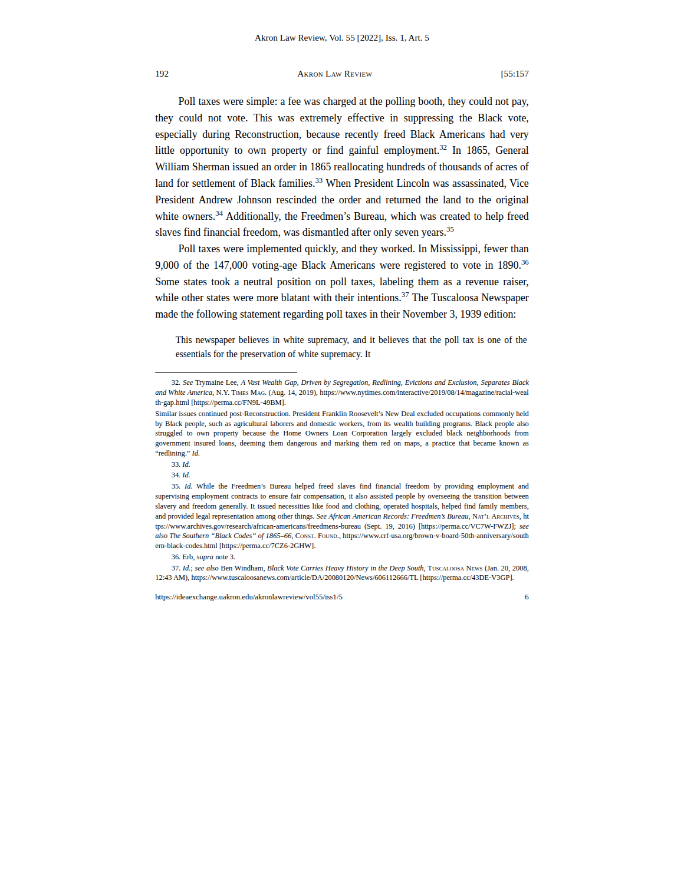Akron Law Review, Vol. 55 [2022], Iss. 1, Art. 5
192 Akron Law Review [55:157
Poll taxes were simple: a fee was charged at the polling booth, they could not pay, they could not vote. This was extremely effective in suppressing the Black vote, especially during Reconstruction, because recently freed Black Americans had very little opportunity to own property or find gainful employment.32 In 1865, General William Sherman issued an order in 1865 reallocating hundreds of thousands of acres of land for settlement of Black families.33 When President Lincoln was assassinated, Vice President Andrew Johnson rescinded the order and returned the land to the original white owners.34 Additionally, the Freedmen’s Bureau, which was created to help freed slaves find financial freedom, was dismantled after only seven years.35
Poll taxes were implemented quickly, and they worked. In Mississippi, fewer than 9,000 of the 147,000 voting-age Black Americans were registered to vote in 1890.36 Some states took a neutral position on poll taxes, labeling them as a revenue raiser, while other states were more blatant with their intentions.37 The Tuscaloosa Newspaper made the following statement regarding poll taxes in their November 3, 1939 edition:
This newspaper believes in white supremacy, and it believes that the poll tax is one of the essentials for the preservation of white supremacy. It
32. See Trymaine Lee, A Vast Wealth Gap, Driven by Segregation, Redlining, Evictions and Exclusion, Separates Black and White America, N.Y. Times Mag. (Aug. 14, 2019), https://www.nytimes.com/interactive/2019/08/14/magazine/racial-wealth-gap.html [https://perma.cc/FN9L-49BM].
Similar issues continued post-Reconstruction. President Franklin Roosevelt’s New Deal excluded occupations commonly held by Black people, such as agricultural laborers and domestic workers, from its wealth building programs. Black people also struggled to own property because the Home Owners Loan Corporation largely excluded black neighborhoods from government insured loans, deeming them dangerous and marking them red on maps, a practice that became known as “redlining.” Id.
33. Id.
34. Id.
35. Id. While the Freedmen’s Bureau helped freed slaves find financial freedom by providing employment and supervising employment contracts to ensure fair compensation, it also assisted people by overseeing the transition between slavery and freedom generally. It issued necessities like food and clothing, operated hospitals, helped find family members, and provided legal representation among other things. See African American Records: Freedmen’s Bureau, Nat’l Archives, https://www.archives.gov/research/african-americans/freedmens-bureau (Sept. 19, 2016) [https://perma.cc/VC7W-FWZJ]; see also The Southern “Black Codes” of 1865–66, Const. Found., https://www.crf-usa.org/brown-v-board-50th-anniversary/southern-black-codes.html [https://perma.cc/7CZ6-2GHW].
36. Erb, supra note 3.
37. Id.; see also Ben Windham, Black Vote Carries Heavy History in the Deep South, Tuscaloosa News (Jan. 20, 2008, 12:43 AM), https://www.tuscaloosanews.com/article/DA/20080120/News/606112666/TL [https://perma.cc/43DE-V3GP].
https://ideaexchange.uakron.edu/akronlawreview/vol55/iss1/5 6